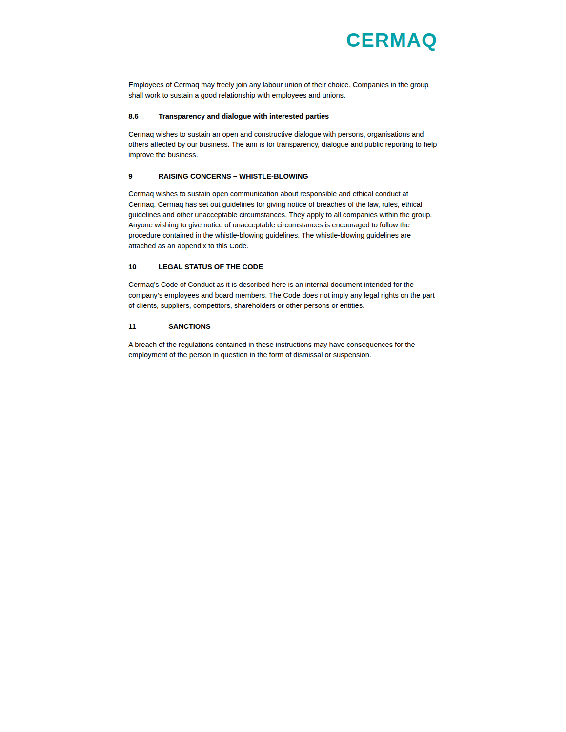CERMAQ
Employees of Cermaq may freely join any labour union of their choice. Companies in the group shall work to sustain a good relationship with employees and unions.
8.6 Transparency and dialogue with interested parties
Cermaq wishes to sustain an open and constructive dialogue with persons, organisations and others affected by our business. The aim is for transparency, dialogue and public reporting to help improve the business.
9 RAISING CONCERNS – WHISTLE-BLOWING
Cermaq wishes to sustain open communication about responsible and ethical conduct at Cermaq. Cermaq has set out guidelines for giving notice of breaches of the law, rules, ethical guidelines and other unacceptable circumstances. They apply to all companies within the group. Anyone wishing to give notice of unacceptable circumstances is encouraged to follow the procedure contained in the whistle-blowing guidelines. The whistle-blowing guidelines are attached as an appendix to this Code.
10 LEGAL STATUS OF THE CODE
Cermaq’s Code of Conduct as it is described here is an internal document intended for the company’s employees and board members. The Code does not imply any legal rights on the part of clients, suppliers, competitors, shareholders or other persons or entities.
11 SANCTIONS
A breach of the regulations contained in these instructions may have consequences for the employment of the person in question in the form of dismissal or suspension.